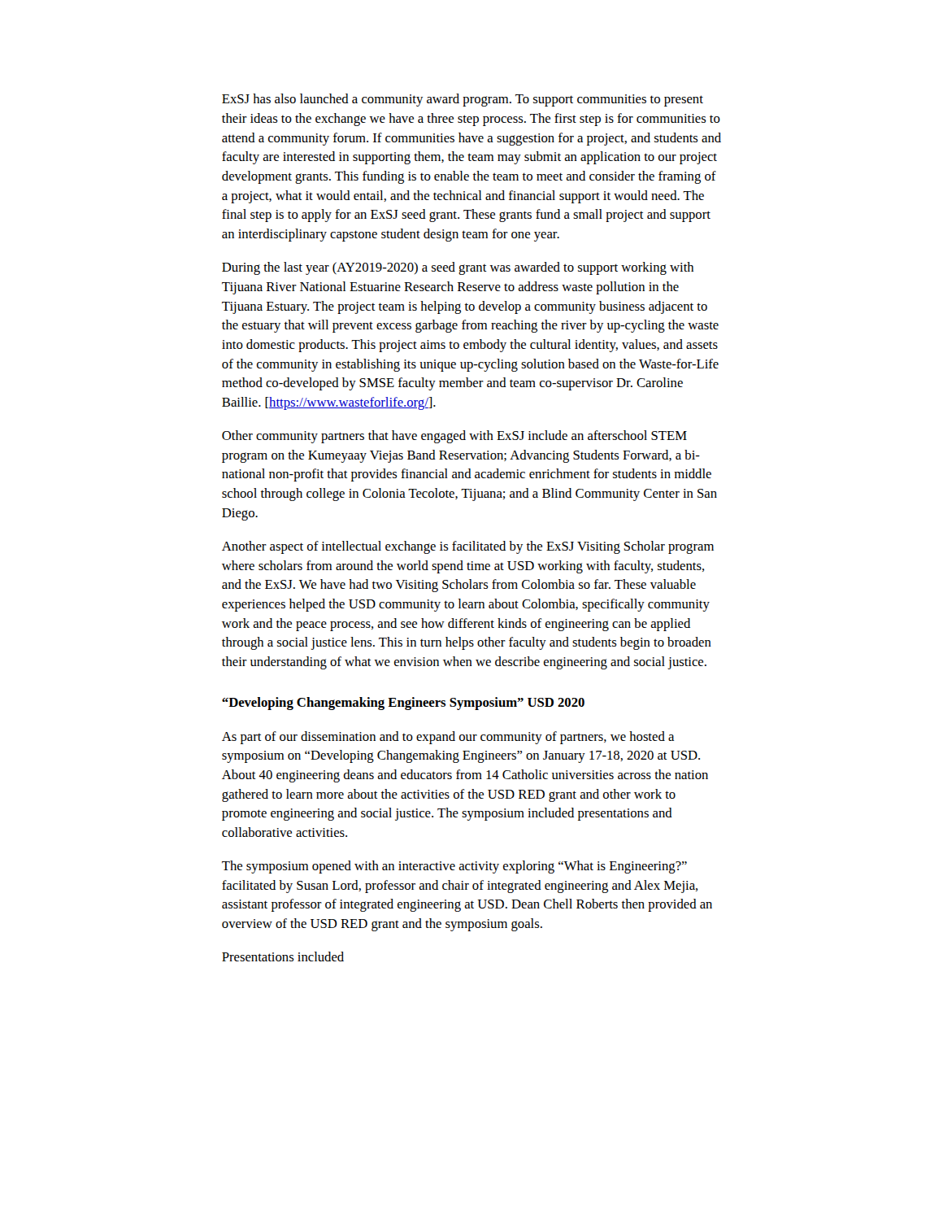ExSJ has also launched a community award program. To support communities to present their ideas to the exchange we have a three step process. The first step is for communities to attend a community forum. If communities have a suggestion for a project, and students and faculty are interested in supporting them, the team may submit an application to our project development grants. This funding is to enable the team to meet and consider the framing of a project, what it would entail, and the technical and financial support it would need. The final step is to apply for an ExSJ seed grant. These grants fund a small project and support an interdisciplinary capstone student design team for one year.
During the last year (AY2019-2020) a seed grant was awarded to support working with Tijuana River National Estuarine Research Reserve to address waste pollution in the Tijuana Estuary. The project team is helping to develop a community business adjacent to the estuary that will prevent excess garbage from reaching the river by up-cycling the waste into domestic products. This project aims to embody the cultural identity, values, and assets of the community in establishing its unique up-cycling solution based on the Waste-for-Life method co-developed by SMSE faculty member and team co-supervisor Dr. Caroline Baillie. [https://www.wasteforlife.org/].
Other community partners that have engaged with ExSJ include an afterschool STEM program on the Kumeyaay Viejas Band Reservation; Advancing Students Forward, a bi-national non-profit that provides financial and academic enrichment for students in middle school through college in Colonia Tecolote, Tijuana; and a Blind Community Center in San Diego.
Another aspect of intellectual exchange is facilitated by the ExSJ Visiting Scholar program where scholars from around the world spend time at USD working with faculty, students, and the ExSJ. We have had two Visiting Scholars from Colombia so far. These valuable experiences helped the USD community to learn about Colombia, specifically community work and the peace process, and see how different kinds of engineering can be applied through a social justice lens. This in turn helps other faculty and students begin to broaden their understanding of what we envision when we describe engineering and social justice.
“Developing Changemaking Engineers Symposium” USD 2020
As part of our dissemination and to expand our community of partners, we hosted a symposium on “Developing Changemaking Engineers” on January 17-18, 2020 at USD. About 40 engineering deans and educators from 14 Catholic universities across the nation gathered to learn more about the activities of the USD RED grant and other work to promote engineering and social justice. The symposium included presentations and collaborative activities.
The symposium opened with an interactive activity exploring “What is Engineering?” facilitated by Susan Lord, professor and chair of integrated engineering and Alex Mejia, assistant professor of integrated engineering at USD. Dean Chell Roberts then provided an overview of the USD RED grant and the symposium goals.
Presentations included